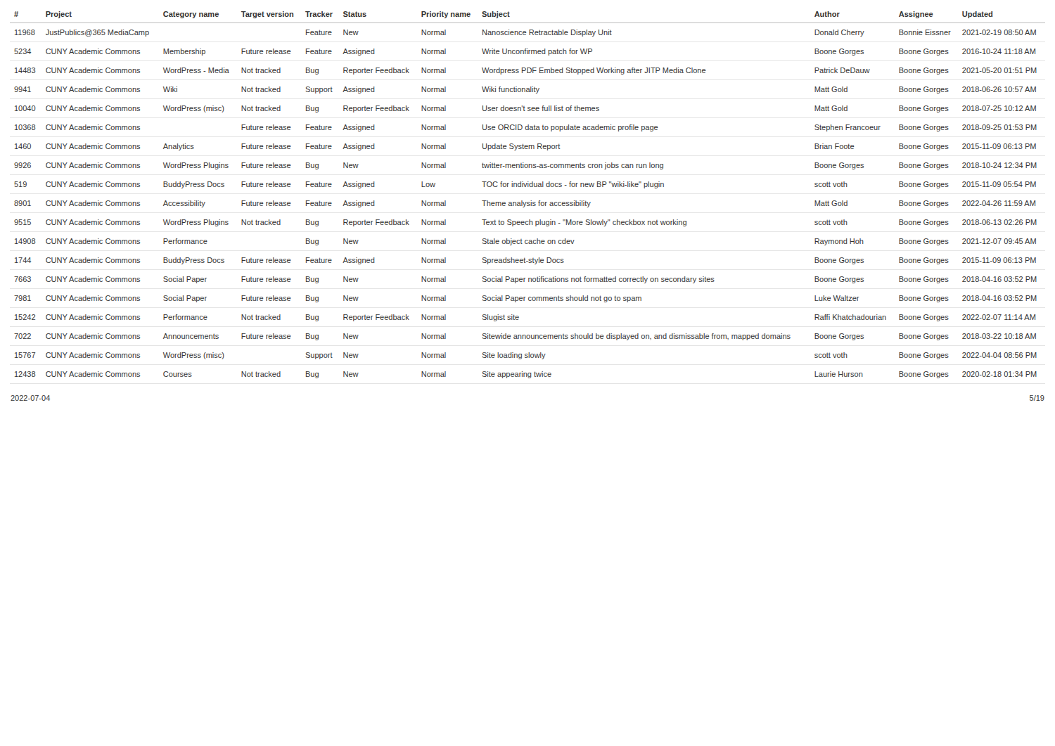| # | Project | Category name | Target version | Tracker | Status | Priority name | Subject | Author | Assignee | Updated |
| --- | --- | --- | --- | --- | --- | --- | --- | --- | --- | --- |
| 11968 | JustPublics@365 MediaCamp | | | Feature | New | Normal | Nanoscience Retractable Display Unit | Donald Cherry | Bonnie Eissner | 2021-02-19 08:50 AM |
| 5234 | CUNY Academic Commons | Membership | Future release | Feature | Assigned | Normal | Write Unconfirmed patch for WP | Boone Gorges | Boone Gorges | 2016-10-24 11:18 AM |
| 14483 | CUNY Academic Commons | WordPress - Media | Not tracked | Bug | Reporter Feedback | Normal | Wordpress PDF Embed Stopped Working after JITP Media Clone | Patrick DeDauw | Boone Gorges | 2021-05-20 01:51 PM |
| 9941 | CUNY Academic Commons | Wiki | Not tracked | Support | Assigned | Normal | Wiki functionality | Matt Gold | Boone Gorges | 2018-06-26 10:57 AM |
| 10040 | CUNY Academic Commons | WordPress (misc) | Not tracked | Bug | Reporter Feedback | Normal | User doesn't see full list of themes | Matt Gold | Boone Gorges | 2018-07-25 10:12 AM |
| 10368 | CUNY Academic Commons | | Future release | Feature | Assigned | Normal | Use ORCID data to populate academic profile page | Stephen Francoeur | Boone Gorges | 2018-09-25 01:53 PM |
| 1460 | CUNY Academic Commons | Analytics | Future release | Feature | Assigned | Normal | Update System Report | Brian Foote | Boone Gorges | 2015-11-09 06:13 PM |
| 9926 | CUNY Academic Commons | WordPress Plugins | Future release | Bug | New | Normal | twitter-mentions-as-comments cron jobs can run long | Boone Gorges | Boone Gorges | 2018-10-24 12:34 PM |
| 519 | CUNY Academic Commons | BuddyPress Docs | Future release | Feature | Assigned | Low | TOC for individual docs - for new BP "wiki-like" plugin | scott voth | Boone Gorges | 2015-11-09 05:54 PM |
| 8901 | CUNY Academic Commons | Accessibility | Future release | Feature | Assigned | Normal | Theme analysis for accessibility | Matt Gold | Boone Gorges | 2022-04-26 11:59 AM |
| 9515 | CUNY Academic Commons | WordPress Plugins | Not tracked | Bug | Reporter Feedback | Normal | Text to Speech plugin - "More Slowly" checkbox not working | scott voth | Boone Gorges | 2018-06-13 02:26 PM |
| 14908 | CUNY Academic Commons | Performance | | Bug | New | Normal | Stale object cache on cdev | Raymond Hoh | Boone Gorges | 2021-12-07 09:45 AM |
| 1744 | CUNY Academic Commons | BuddyPress Docs | Future release | Feature | Assigned | Normal | Spreadsheet-style Docs | Boone Gorges | Boone Gorges | 2015-11-09 06:13 PM |
| 7663 | CUNY Academic Commons | Social Paper | Future release | Bug | New | Normal | Social Paper notifications not formatted correctly on secondary sites | Boone Gorges | Boone Gorges | 2018-04-16 03:52 PM |
| 7981 | CUNY Academic Commons | Social Paper | Future release | Bug | New | Normal | Social Paper comments should not go to spam | Luke Waltzer | Boone Gorges | 2018-04-16 03:52 PM |
| 15242 | CUNY Academic Commons | Performance | Not tracked | Bug | Reporter Feedback | Normal | Slugist site | Raffi Khatchadourian | Boone Gorges | 2022-02-07 11:14 AM |
| 7022 | CUNY Academic Commons | Announcements | Future release | Bug | New | Normal | Sitewide announcements should be displayed on, and dismissable from, mapped domains | Boone Gorges | Boone Gorges | 2018-03-22 10:18 AM |
| 15767 | CUNY Academic Commons | WordPress (misc) | | Support | New | Normal | Site loading slowly | scott voth | Boone Gorges | 2022-04-04 08:56 PM |
| 12438 | CUNY Academic Commons | Courses | Not tracked | Bug | New | Normal | Site appearing twice | Laurie Hurson | Boone Gorges | 2020-02-18 01:34 PM |
| 2022-07-04 | | 5/19 |